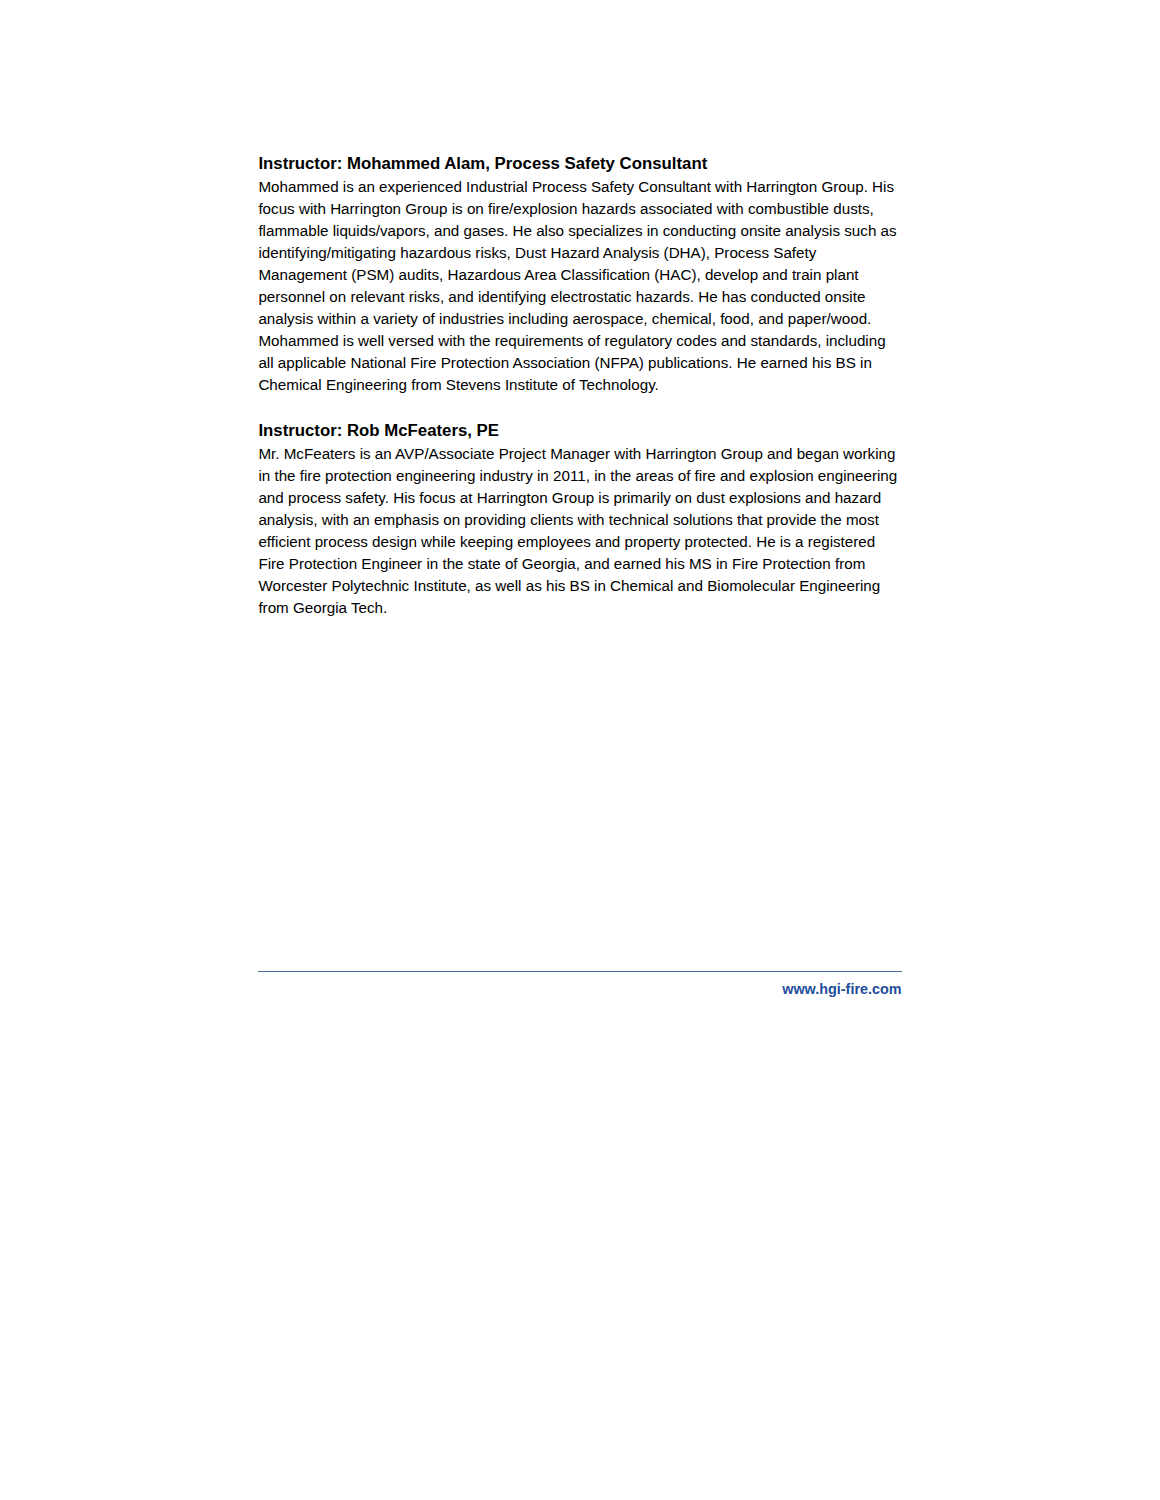Instructor: Mohammed Alam, Process Safety Consultant
Mohammed is an experienced Industrial Process Safety Consultant with Harrington Group. His focus with Harrington Group is on fire/explosion hazards associated with combustible dusts, flammable liquids/vapors, and gases. He also specializes in conducting onsite analysis such as identifying/mitigating hazardous risks, Dust Hazard Analysis (DHA), Process Safety Management (PSM) audits, Hazardous Area Classification (HAC), develop and train plant personnel on relevant risks, and identifying electrostatic hazards. He has conducted onsite analysis within a variety of industries including aerospace, chemical, food, and paper/wood. Mohammed is well versed with the requirements of regulatory codes and standards, including all applicable National Fire Protection Association (NFPA) publications. He earned his BS in Chemical Engineering from Stevens Institute of Technology.
Instructor: Rob McFeaters, PE
Mr. McFeaters is an AVP/Associate Project Manager with Harrington Group and began working in the fire protection engineering industry in 2011, in the areas of fire and explosion engineering and process safety. His focus at Harrington Group is primarily on dust explosions and hazard analysis, with an emphasis on providing clients with technical solutions that provide the most efficient process design while keeping employees and property protected. He is a registered Fire Protection Engineer in the state of Georgia, and earned his MS in Fire Protection from Worcester Polytechnic Institute, as well as his BS in Chemical and Biomolecular Engineering from Georgia Tech.
www.hgi-fire.com